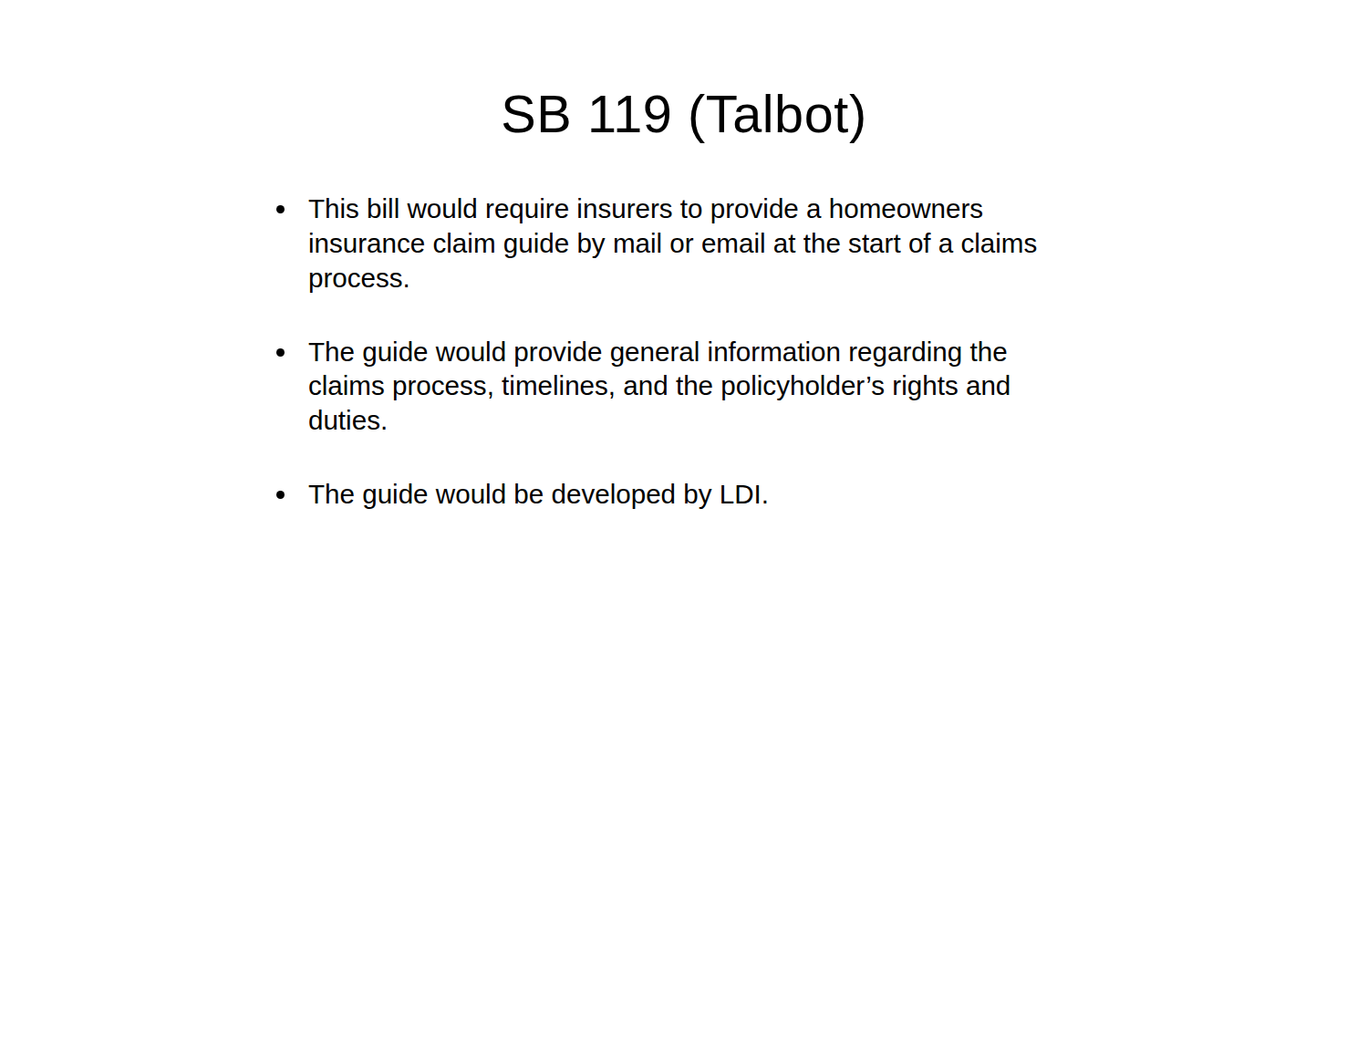SB 119 (Talbot)
This bill would require insurers to provide a homeowners insurance claim guide by mail or email at the start of a claims process.
The guide would provide general information regarding the claims process, timelines, and the policyholder’s rights and duties.
The guide would be developed by LDI.